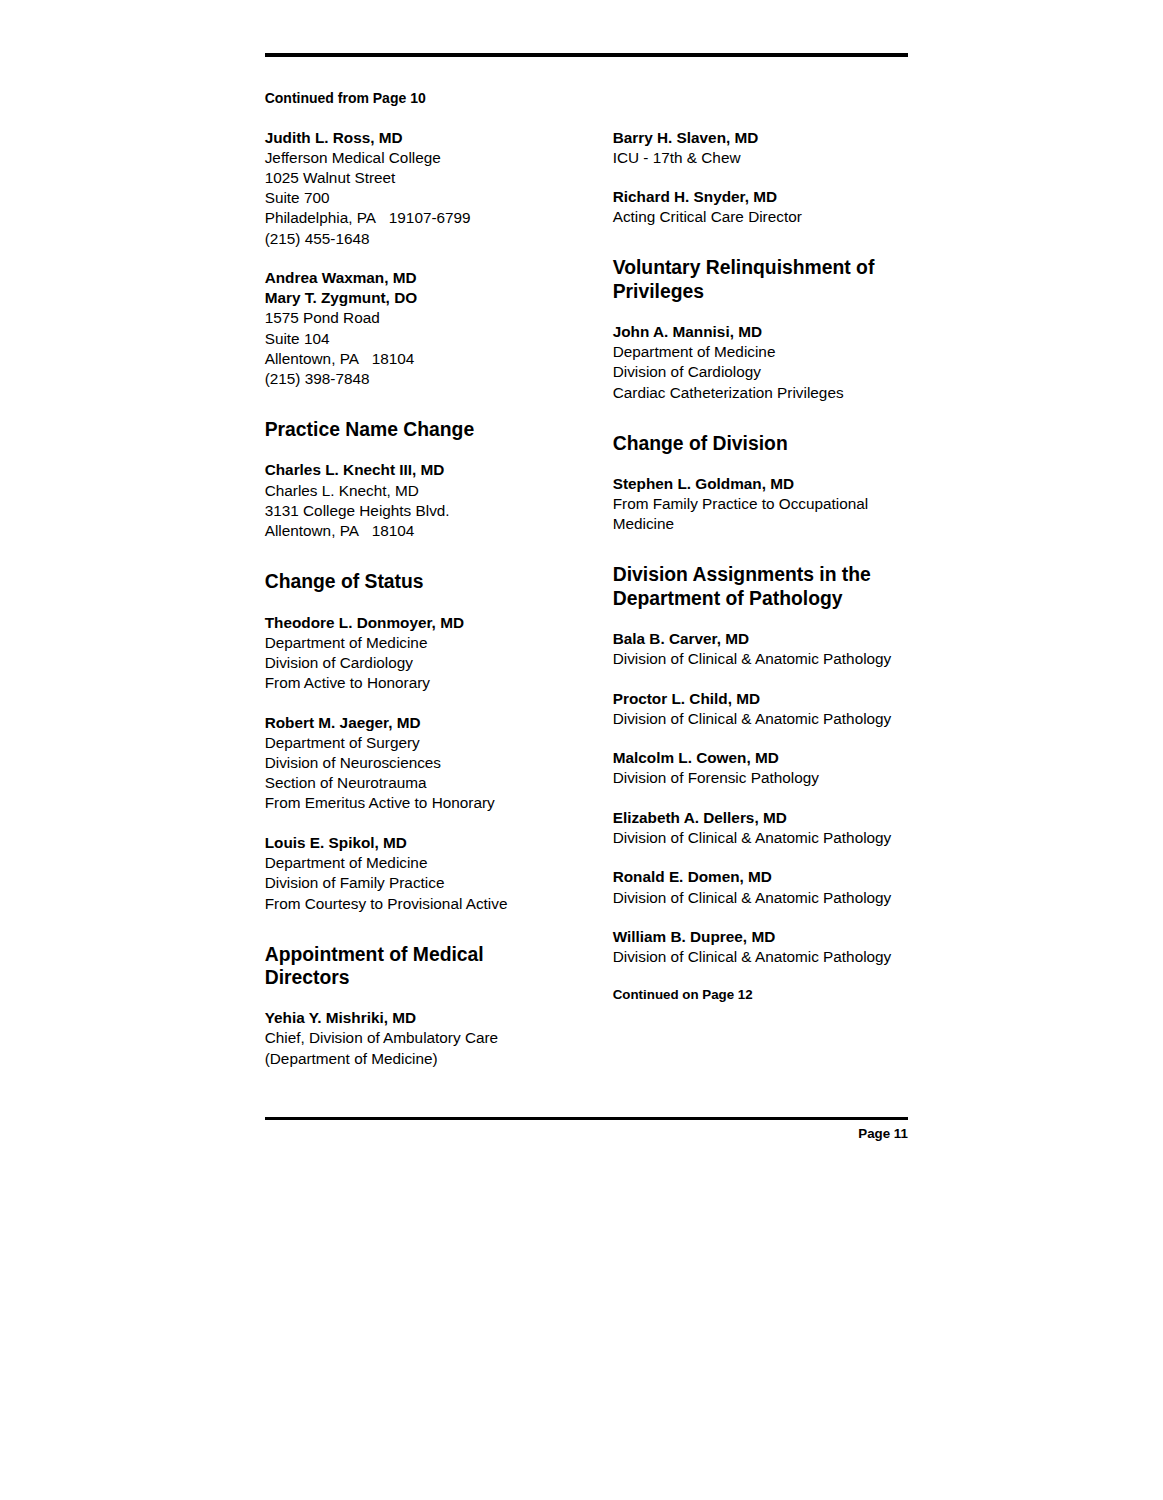Continued from Page 10
Judith L. Ross, MD
Jefferson Medical College
1025 Walnut Street
Suite 700
Philadelphia, PA 19107-6799
(215) 455-1648
Andrea Waxman, MD
Mary T. Zygmunt, DO
1575 Pond Road
Suite 104
Allentown, PA 18104
(215) 398-7848
Practice Name Change
Charles L. Knecht III, MD
Charles L. Knecht, MD
3131 College Heights Blvd.
Allentown, PA 18104
Change of Status
Theodore L. Donmoyer, MD
Department of Medicine
Division of Cardiology
From Active to Honorary
Robert M. Jaeger, MD
Department of Surgery
Division of Neurosciences
Section of Neurotrauma
From Emeritus Active to Honorary
Louis E. Spikol, MD
Department of Medicine
Division of Family Practice
From Courtesy to Provisional Active
Appointment of Medical
Directors
Yehia Y. Mishriki, MD
Chief, Division of Ambulatory Care
(Department of Medicine)
Barry H. Slaven, MD
ICU - 17th & Chew
Richard H. Snyder, MD
Acting Critical Care Director
Voluntary Relinquishment of
Privileges
John A. Mannisi, MD
Department of Medicine
Division of Cardiology
Cardiac Catheterization Privileges
Change of Division
Stephen L. Goldman, MD
From Family Practice to Occupational Medicine
Division Assignments in the
Department of Pathology
Bala B. Carver, MD
Division of Clinical & Anatomic Pathology
Proctor L. Child, MD
Division of Clinical & Anatomic Pathology
Malcolm L. Cowen, MD
Division of Forensic Pathology
Elizabeth A. Dellers, MD
Division of Clinical & Anatomic Pathology
Ronald E. Domen, MD
Division of Clinical & Anatomic Pathology
William B. Dupree, MD
Division of Clinical & Anatomic Pathology
Continued on Page 12
Page 11